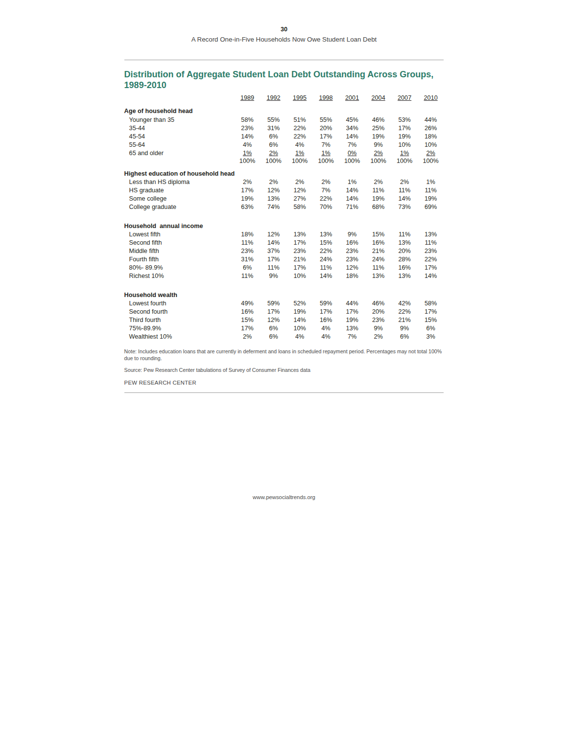30
A Record One-in-Five Households Now Owe Student Loan Debt
Distribution of Aggregate Student Loan Debt Outstanding Across Groups,
1989-2010
| | 1989 | 1992 | 1995 | 1998 | 2001 | 2004 | 2007 | 2010 |
| --- | --- | --- | --- | --- | --- | --- | --- | --- |
| Age of household head |
| Younger than 35 | 58% | 55% | 51% | 55% | 45% | 46% | 53% | 44% |
| 35-44 | 23% | 31% | 22% | 20% | 34% | 25% | 17% | 26% |
| 45-54 | 14% | 6% | 22% | 17% | 14% | 19% | 19% | 18% |
| 55-64 | 4% | 6% | 4% | 7% | 7% | 9% | 10% | 10% |
| 65 and older | 1% | 2% | 1% | 1% | 0% | 2% | 1% | 2% |
| | 100% | 100% | 100% | 100% | 100% | 100% | 100% | 100% |
| Highest education of household head |
| Less than HS diploma | 2% | 2% | 2% | 2% | 1% | 2% | 2% | 1% |
| HS graduate | 17% | 12% | 12% | 7% | 14% | 11% | 11% | 11% |
| Some college | 19% | 13% | 27% | 22% | 14% | 19% | 14% | 19% |
| College graduate | 63% | 74% | 58% | 70% | 71% | 68% | 73% | 69% |
| Household annual income |
| Lowest fifth | 18% | 12% | 13% | 13% | 9% | 15% | 11% | 13% |
| Second fifth | 11% | 14% | 17% | 15% | 16% | 16% | 13% | 11% |
| Middle fifth | 23% | 37% | 23% | 22% | 23% | 21% | 20% | 23% |
| Fourth fifth | 31% | 17% | 21% | 24% | 23% | 24% | 28% | 22% |
| 80%- 89.9% | 6% | 11% | 17% | 11% | 12% | 11% | 16% | 17% |
| Richest 10% | 11% | 9% | 10% | 14% | 18% | 13% | 13% | 14% |
| Household wealth |
| Lowest fourth | 49% | 59% | 52% | 59% | 44% | 46% | 42% | 58% |
| Second fourth | 16% | 17% | 19% | 17% | 17% | 20% | 22% | 17% |
| Third fourth | 15% | 12% | 14% | 16% | 19% | 23% | 21% | 15% |
| 75%-89.9% | 17% | 6% | 10% | 4% | 13% | 9% | 9% | 6% |
| Wealthiest 10% | 2% | 6% | 4% | 4% | 7% | 2% | 6% | 3% |
Note: Includes education loans that are currently in deferment and loans in scheduled repayment period. Percentages may not total 100% due to rounding.
Source: Pew Research Center tabulations of Survey of Consumer Finances data
PEW RESEARCH CENTER
www.pewsocialtrends.org